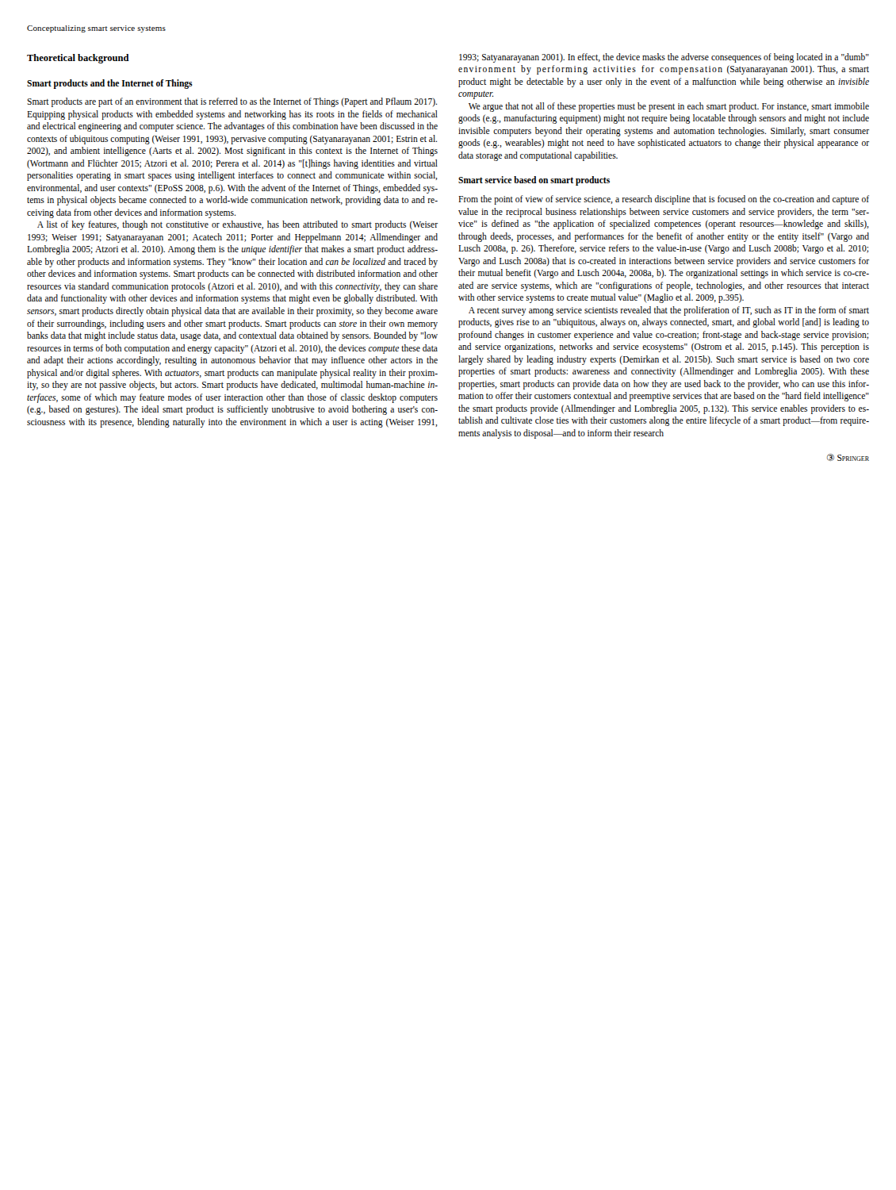Conceptualizing smart service systems
Theoretical background
Smart products and the Internet of Things
Smart products are part of an environment that is referred to as the Internet of Things (Papert and Pflaum 2017). Equipping physical products with embedded systems and networking has its roots in the fields of mechanical and electrical engineering and computer science. The advantages of this combination have been discussed in the contexts of ubiquitous computing (Weiser 1991, 1993), pervasive computing (Satyanarayanan 2001; Estrin et al. 2002), and ambient intelligence (Aarts et al. 2002). Most significant in this context is the Internet of Things (Wortmann and Flüchter 2015; Atzori et al. 2010; Perera et al. 2014) as "[t]hings having identities and virtual personalities operating in smart spaces using intelligent interfaces to connect and communicate within social, environmental, and user contexts" (EPoSS 2008, p.6). With the advent of the Internet of Things, embedded systems in physical objects became connected to a world-wide communication network, providing data to and receiving data from other devices and information systems.
A list of key features, though not constitutive or exhaustive, has been attributed to smart products (Weiser 1993; Weiser 1991; Satyanarayanan 2001; Acatech 2011; Porter and Heppelmann 2014; Allmendinger and Lombreglia 2005; Atzori et al. 2010). Among them is the unique identifier that makes a smart product addressable by other products and information systems. They "know" their location and can be localized and traced by other devices and information systems. Smart products can be connected with distributed information and other resources via standard communication protocols (Atzori et al. 2010), and with this connectivity, they can share data and functionality with other devices and information systems that might even be globally distributed. With sensors, smart products directly obtain physical data that are available in their proximity, so they become aware of their surroundings, including users and other smart products. Smart products can store in their own memory banks data that might include status data, usage data, and contextual data obtained by sensors. Bounded by "low resources in terms of both computation and energy capacity" (Atzori et al. 2010), the devices compute these data and adapt their actions accordingly, resulting in autonomous behavior that may influence other actors in the physical and/or digital spheres. With actuators, smart products can manipulate physical reality in their proximity, so they are not passive objects, but actors. Smart products have dedicated, multimodal human-machine interfaces, some of which may feature modes of user interaction other than those of classic desktop computers (e.g., based on gestures). The ideal smart product is sufficiently unobtrusive to avoid bothering a user's consciousness with its presence, blending naturally into the environment in which a user is acting (Weiser 1991, 1993; Satyanarayanan 2001). In effect, the device masks the adverse consequences of being located in a "dumb" environment by performing activities for compensation (Satyanarayanan 2001). Thus, a smart product might be detectable by a user only in the event of a malfunction while being otherwise an invisible computer.
We argue that not all of these properties must be present in each smart product. For instance, smart immobile goods (e.g., manufacturing equipment) might not require being locatable through sensors and might not include invisible computers beyond their operating systems and automation technologies. Similarly, smart consumer goods (e.g., wearables) might not need to have sophisticated actuators to change their physical appearance or data storage and computational capabilities.
Smart service based on smart products
From the point of view of service science, a research discipline that is focused on the co-creation and capture of value in the reciprocal business relationships between service customers and service providers, the term "service" is defined as "the application of specialized competences (operant resources—knowledge and skills), through deeds, processes, and performances for the benefit of another entity or the entity itself" (Vargo and Lusch 2008a, p. 26). Therefore, service refers to the value-in-use (Vargo and Lusch 2008b; Vargo et al. 2010; Vargo and Lusch 2008a) that is co-created in interactions between service providers and service customers for their mutual benefit (Vargo and Lusch 2004a, 2008a, b). The organizational settings in which service is co-created are service systems, which are "configurations of people, technologies, and other resources that interact with other service systems to create mutual value" (Maglio et al. 2009, p.395).
A recent survey among service scientists revealed that the proliferation of IT, such as IT in the form of smart products, gives rise to an "ubiquitous, always on, always connected, smart, and global world [and] is leading to profound changes in customer experience and value co-creation; front-stage and back-stage service provision; and service organizations, networks and service ecosystems" (Ostrom et al. 2015, p.145). This perception is largely shared by leading industry experts (Demirkan et al. 2015b). Such smart service is based on two core properties of smart products: awareness and connectivity (Allmendinger and Lombreglia 2005). With these properties, smart products can provide data on how they are used back to the provider, who can use this information to offer their customers contextual and preemptive services that are based on the "hard field intelligence" the smart products provide (Allmendinger and Lombreglia 2005, p.132). This service enables providers to establish and cultivate close ties with their customers along the entire lifecycle of a smart product—from requirements analysis to disposal—and to inform their research
③ Springer